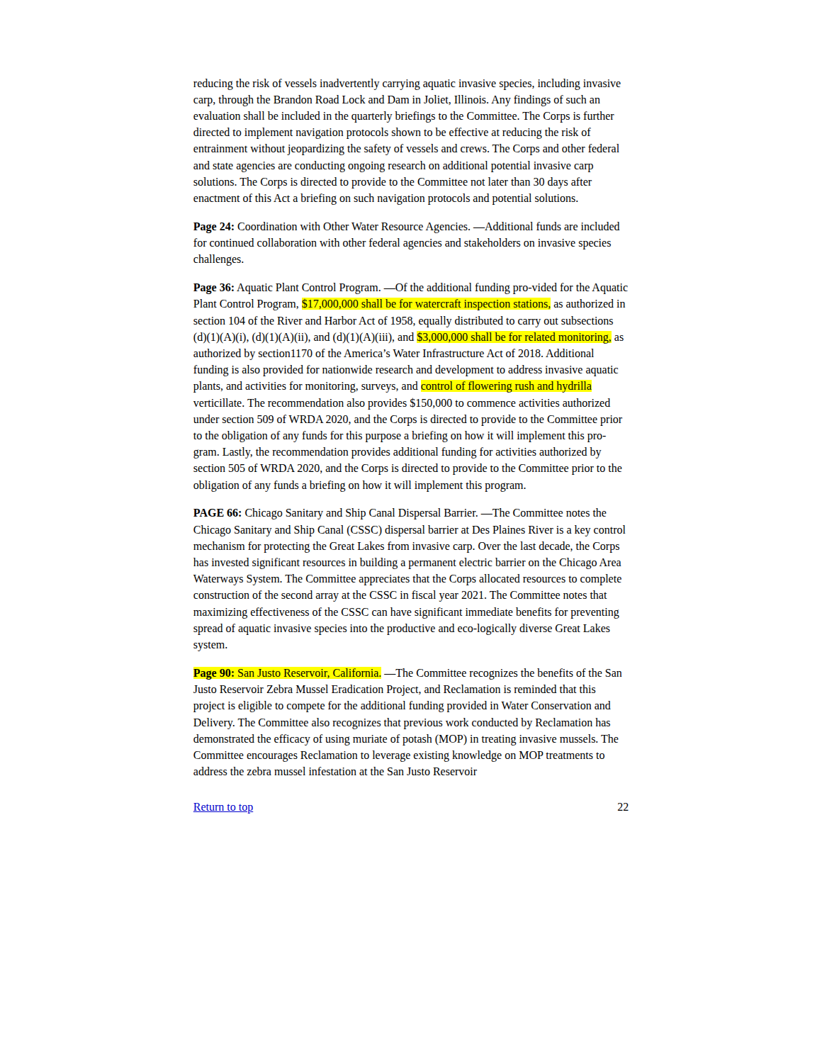reducing the risk of vessels inadvertently carrying aquatic invasive species, including invasive carp, through the Brandon Road Lock and Dam in Joliet, Illinois. Any findings of such an evaluation shall be included in the quarterly briefings to the Committee. The Corps is further directed to implement navigation protocols shown to be effective at reducing the risk of entrainment without jeopardizing the safety of vessels and crews. The Corps and other federal and state agencies are conducting ongoing research on additional potential invasive carp solutions. The Corps is directed to provide to the Committee not later than 30 days after enactment of this Act a briefing on such navigation protocols and potential solutions.
Page 24: Coordination with Other Water Resource Agencies. —Additional funds are included for continued collaboration with other federal agencies and stakeholders on invasive species challenges.
Page 36: Aquatic Plant Control Program. —Of the additional funding pro-vided for the Aquatic Plant Control Program, $17,000,000 shall be for watercraft inspection stations, as authorized in section 104 of the River and Harbor Act of 1958, equally distributed to carry out subsections (d)(1)(A)(i), (d)(1)(A)(ii), and (d)(1)(A)(iii), and $3,000,000 shall be for related monitoring, as authorized by section1170 of the America’s Water Infrastructure Act of 2018. Additional funding is also provided for nationwide research and development to address invasive aquatic plants, and activities for monitoring, surveys, and control of flowering rush and hydrilla verticillate. The recommendation also provides $150,000 to commence activities authorized under section 509 of WRDA 2020, and the Corps is directed to provide to the Committee prior to the obligation of any funds for this purpose a briefing on how it will implement this pro-gram. Lastly, the recommendation provides additional funding for activities authorized by section 505 of WRDA 2020, and the Corps is directed to provide to the Committee prior to the obligation of any funds a briefing on how it will implement this program.
PAGE 66: Chicago Sanitary and Ship Canal Dispersal Barrier. —The Committee notes the Chicago Sanitary and Ship Canal (CSSC) dispersal barrier at Des Plaines River is a key control mechanism for protecting the Great Lakes from invasive carp. Over the last decade, the Corps has invested significant resources in building a permanent electric barrier on the Chicago Area Waterways System. The Committee appreciates that the Corps allocated resources to complete construction of the second array at the CSSC in fiscal year 2021. The Committee notes that maximizing effectiveness of the CSSC can have significant immediate benefits for preventing spread of aquatic invasive species into the productive and eco-logically diverse Great Lakes system.
Page 90: San Justo Reservoir, California. —The Committee recognizes the benefits of the San Justo Reservoir Zebra Mussel Eradication Project, and Reclamation is reminded that this project is eligible to compete for the additional funding provided in Water Conservation and Delivery. The Committee also recognizes that previous work conducted by Reclamation has demonstrated the efficacy of using muriate of potash (MOP) in treating invasive mussels. The Committee encourages Reclamation to leverage existing knowledge on MOP treatments to address the zebra mussel infestation at the San Justo Reservoir
Return to top 22